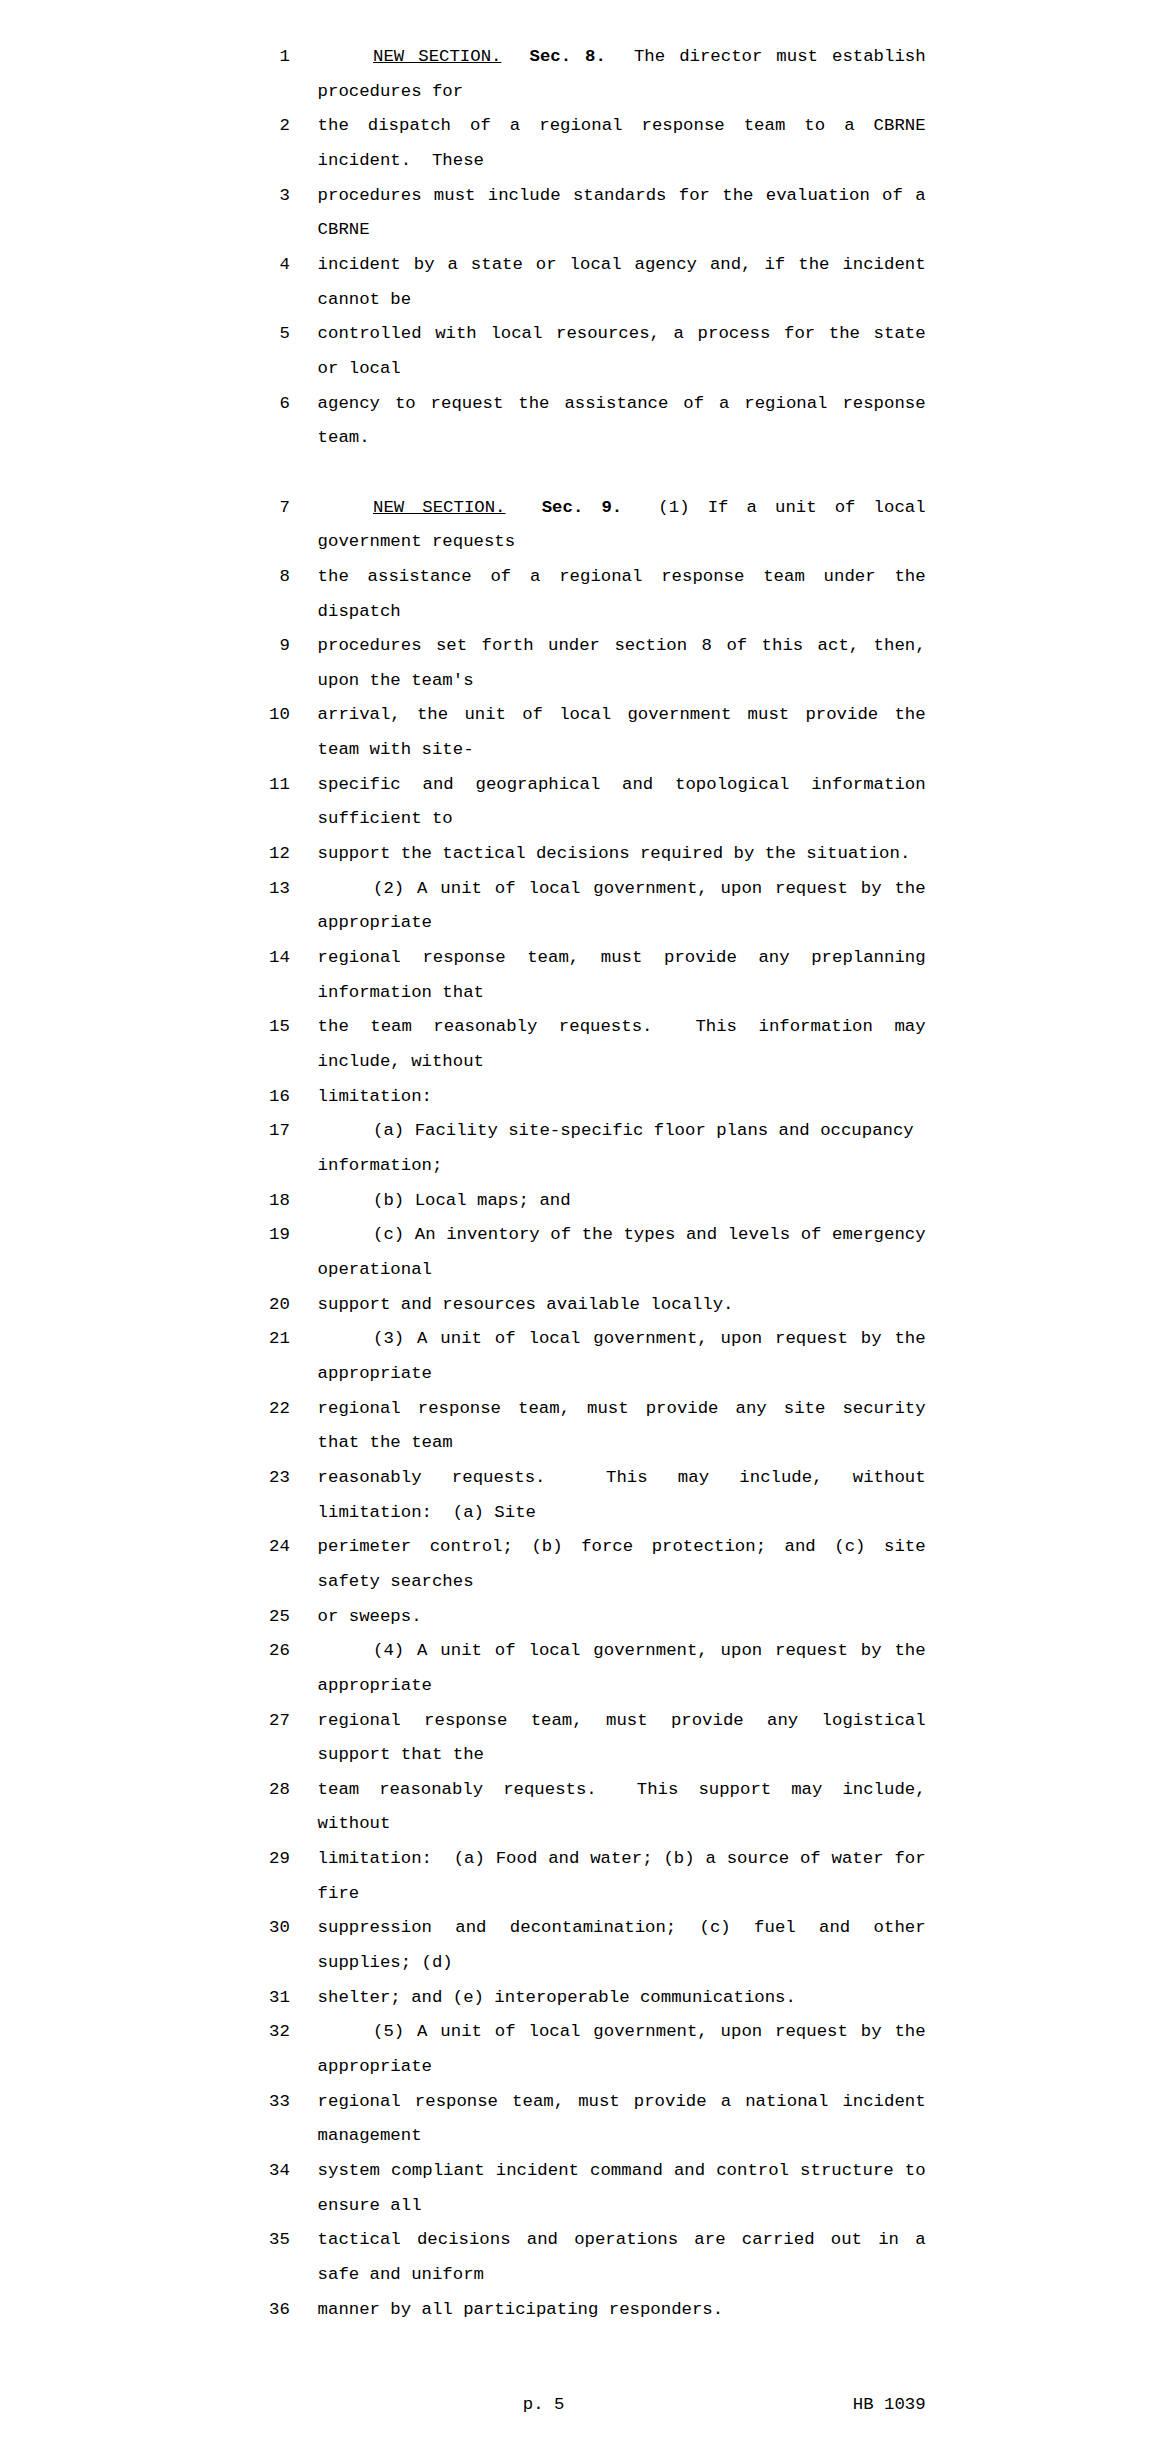1 NEW SECTION. Sec. 8. The director must establish procedures for
2 the dispatch of a regional response team to a CBRNE incident. These
3 procedures must include standards for the evaluation of a CBRNE
4 incident by a state or local agency and, if the incident cannot be
5 controlled with local resources, a process for the state or local
6 agency to request the assistance of a regional response team.
7 NEW SECTION. Sec. 9. (1) If a unit of local government requests
8 the assistance of a regional response team under the dispatch
9 procedures set forth under section 8 of this act, then, upon the team's
10 arrival, the unit of local government must provide the team with site-
11 specific and geographical and topological information sufficient to
12 support the tactical decisions required by the situation.
13 (2) A unit of local government, upon request by the appropriate
14 regional response team, must provide any preplanning information that
15 the team reasonably requests. This information may include, without
16 limitation:
17 (a) Facility site-specific floor plans and occupancy information;
18 (b) Local maps; and
19 (c) An inventory of the types and levels of emergency operational
20 support and resources available locally.
21 (3) A unit of local government, upon request by the appropriate
22 regional response team, must provide any site security that the team
23 reasonably requests. This may include, without limitation: (a) Site
24 perimeter control; (b) force protection; and (c) site safety searches
25 or sweeps.
26 (4) A unit of local government, upon request by the appropriate
27 regional response team, must provide any logistical support that the
28 team reasonably requests. This support may include, without
29 limitation: (a) Food and water; (b) a source of water for fire
30 suppression and decontamination; (c) fuel and other supplies; (d)
31 shelter; and (e) interoperable communications.
32 (5) A unit of local government, upon request by the appropriate
33 regional response team, must provide a national incident management
34 system compliant incident command and control structure to ensure all
35 tactical decisions and operations are carried out in a safe and uniform
36 manner by all participating responders.
p. 5HB 1039